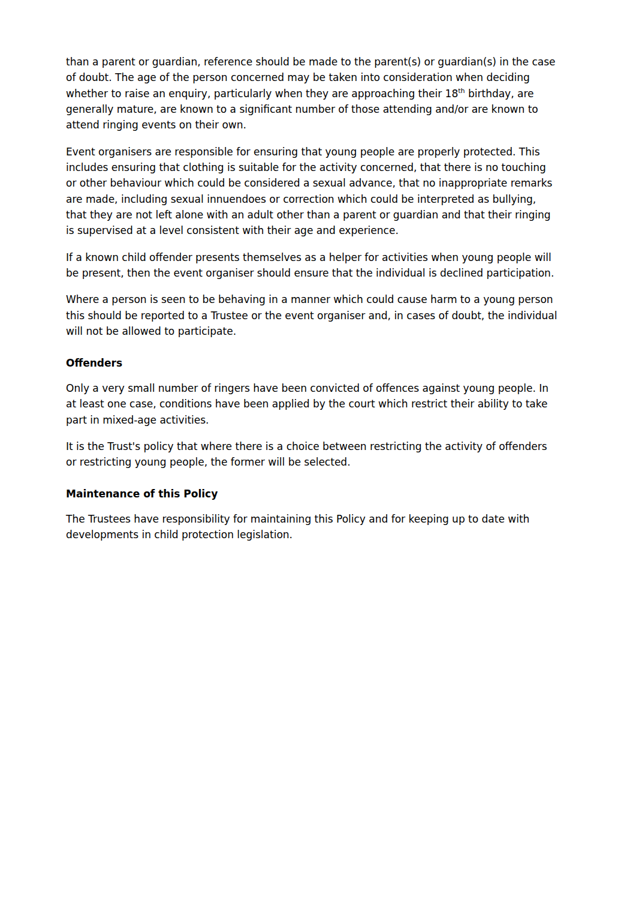than a parent or guardian, reference should be made to the parent(s) or guardian(s) in the case of doubt. The age of the person concerned may be taken into consideration when deciding whether to raise an enquiry, particularly when they are approaching their 18th birthday, are generally mature, are known to a significant number of those attending and/or are known to attend ringing events on their own.
Event organisers are responsible for ensuring that young people are properly protected. This includes ensuring that clothing is suitable for the activity concerned, that there is no touching or other behaviour which could be considered a sexual advance, that no inappropriate remarks are made, including sexual innuendoes or correction which could be interpreted as bullying, that they are not left alone with an adult other than a parent or guardian and that their ringing is supervised at a level consistent with their age and experience.
If a known child offender presents themselves as a helper for activities when young people will be present, then the event organiser should ensure that the individual is declined participation.
Where a person is seen to be behaving in a manner which could cause harm to a young person this should be reported to a Trustee or the event organiser and, in cases of doubt, the individual will not be allowed to participate.
Offenders
Only a very small number of ringers have been convicted of offences against young people. In at least one case, conditions have been applied by the court which restrict their ability to take part in mixed-age activities.
It is the Trust's policy that where there is a choice between restricting the activity of offenders or restricting young people, the former will be selected.
Maintenance of this Policy
The Trustees have responsibility for maintaining this Policy and for keeping up to date with developments in child protection legislation.